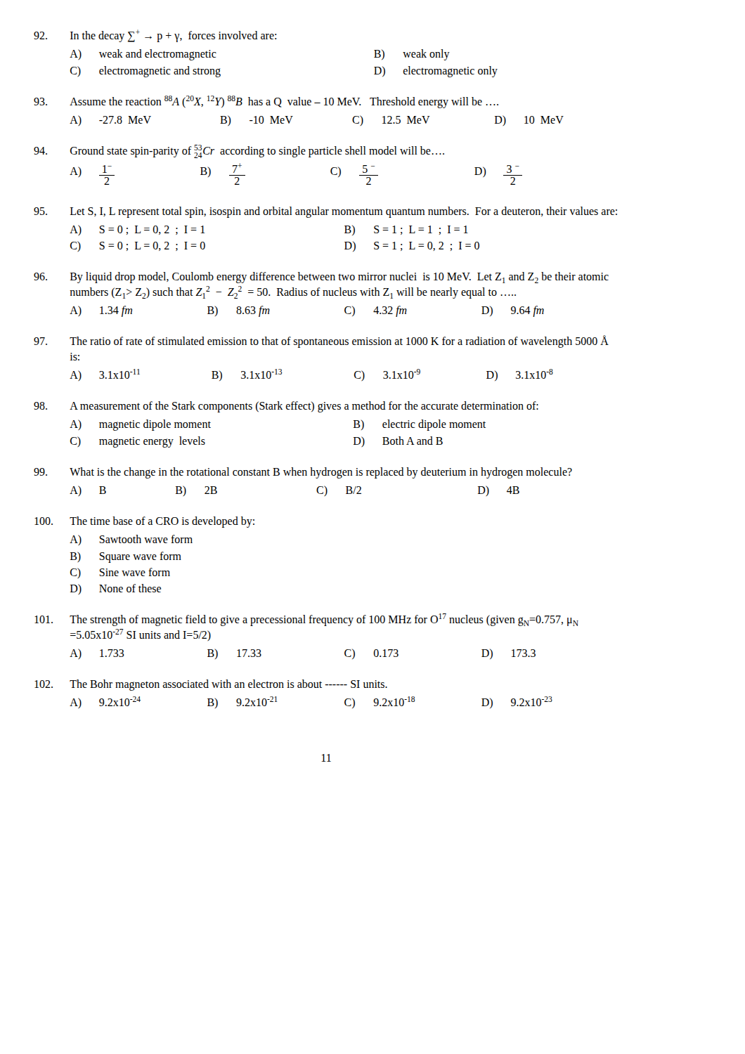92.
In the decay ∑+ → p + γ, forces involved are:
| A) | weak and electromagnetic | B) | weak only |
| C) | electromagnetic and strong | D) | electromagnetic only |
93.
Assume the reaction 88A (20X, 12Y) 88B has a Q value – 10 MeV. Threshold energy will be ….
| A) | -27.8 MeV | B) | -10 MeV | C) | 12.5 MeV | D) | 10 MeV |
94.
Ground state spin-parity of 5324 Cr according to single particle shell model will be….
| A) | 1 − 2 | B) | 7 + 2 | C) | 5 − 2 | D) | 3 − 2 |
95.
Let S, I, L represent total spin, isospin and orbital angular momentum quantum numbers. For a deuteron, their values are:
| A) | S = 0 ; L = 0, 2 ; I = 1 | B) | S = 1 ; L = 1 ; I = 1 |
| C) | S = 0 ; L = 0, 2 ; I = 0 | D) | S = 1 ; L = 0, 2 ; I = 0 |
96.
By liquid drop model, Coulomb energy difference between two mirror nuclei is 10 MeV. Let Z1 and Z2 be their atomic numbers (Z1> Z2) such that Z12 − Z22 = 50. Radius of nucleus with Z1 will be nearly equal to …..
| A) | 1.34 fm | B) | 8.63 fm | C) | 4.32 fm | D) | 9.64 fm |
97.
The ratio of rate of stimulated emission to that of spontaneous emission at 1000 K for a radiation of wavelength 5000 Å is:
| A) | 3.1x10 -11 | B) | 3.1x10 -13 | C) | 3.1x10 -9 | D) | 3.1x10 -8 |
98.
A measurement of the Stark components (Stark effect) gives a method for the accurate determination of:
| A) | magnetic dipole moment | B) | electric dipole moment |
| C) | magnetic energy levels | D) | Both A and B |
99.
What is the change in the rotational constant B when hydrogen is replaced by deuterium in hydrogen molecule?
| A) | B | B) | 2B | C) | B/2 | D) | 4B |
100.
The time base of a CRO is developed by:
| A) | Sawtooth wave form |
| B) | Square wave form |
| C) | Sine wave form |
| D) | None of these |
101.
The strength of magnetic field to give a precessional frequency of 100 MHz for O17 nucleus (given gN=0.757, μN =5.05x10-27 SI units and I=5/2)
| A) | 1.733 | B) | 17.33 | C) | 0.173 | D) | 173.3 |
102.
The Bohr magneton associated with an electron is about ------ SI units.
| A) | 9.2x10 -24 | B) | 9.2x10 -21 | C) | 9.2x10 -18 | D) | 9.2x10 -23 |
11